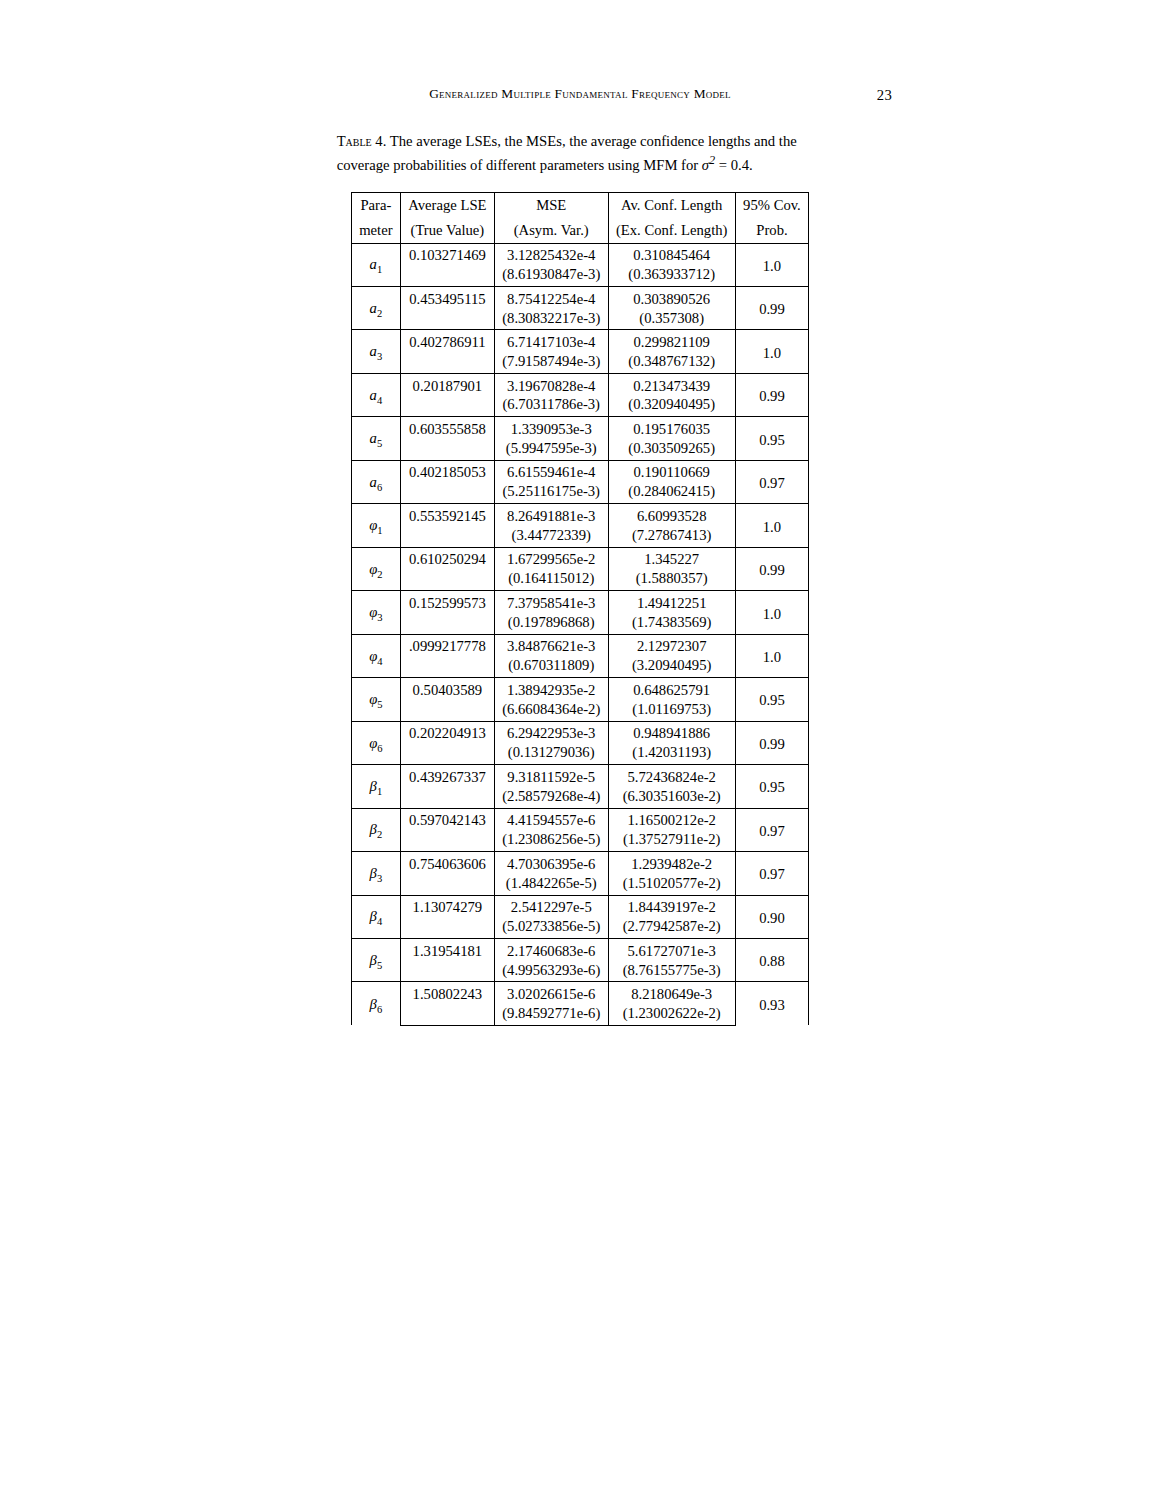Generalized Multiple Fundamental Frequency Model 23
Table 4. The average LSEs, the MSEs, the average confidence lengths and the coverage probabilities of different parameters using MFM for σ2 = 0.4.
| Para- | Average LSE | MSE | Av. Conf. Length | 95% Cov. |
| --- | --- | --- | --- | --- |
| meter | (True Value) | (Asym. Var.) | (Ex. Conf. Length) | Prob. |
| a 1 | 0.103271469 | 3.12825432e-4 | 0.310845464 | 1.0 |
| | (8.61930847e-3) | (0.363933712) |
| a 2 | 0.453495115 | 8.75412254e-4 | 0.303890526 | 0.99 |
| | (8.30832217e-3) | (0.357308) |
| a 3 | 0.402786911 | 6.71417103e-4 | 0.299821109 | 1.0 |
| | (7.91587494e-3) | (0.348767132) |
| a 4 | 0.20187901 | 3.19670828e-4 | 0.213473439 | 0.99 |
| | (6.70311786e-3) | (0.320940495) |
| a 5 | 0.603555858 | 1.3390953e-3 | 0.195176035 | 0.95 |
| | (5.9947595e-3) | (0.303509265) |
| a 6 | 0.402185053 | 6.61559461e-4 | 0.190110669 | 0.97 |
| | (5.25116175e-3) | (0.284062415) |
| φ 1 | 0.553592145 | 8.26491881e-3 | 6.60993528 | 1.0 |
| | (3.44772339) | (7.27867413) |
| φ 2 | 0.610250294 | 1.67299565e-2 | 1.345227 | 0.99 |
| | (0.164115012) | (1.5880357) |
| φ 3 | 0.152599573 | 7.37958541e-3 | 1.49412251 | 1.0 |
| | (0.197896868) | (1.74383569) |
| φ 4 | .0999217778 | 3.84876621e-3 | 2.12972307 | 1.0 |
| | (0.670311809) | (3.20940495) |
| φ 5 | 0.50403589 | 1.38942935e-2 | 0.648625791 | 0.95 |
| | (6.66084364e-2) | (1.01169753) |
| φ 6 | 0.202204913 | 6.29422953e-3 | 0.948941886 | 0.99 |
| | (0.131279036) | (1.42031193) |
| β 1 | 0.439267337 | 9.31811592e-5 | 5.72436824e-2 | 0.95 |
| | (2.58579268e-4) | (6.30351603e-2) |
| β 2 | 0.597042143 | 4.41594557e-6 | 1.16500212e-2 | 0.97 |
| | (1.23086256e-5) | (1.37527911e-2) |
| β 3 | 0.754063606 | 4.70306395e-6 | 1.2939482e-2 | 0.97 |
| | (1.4842265e-5) | (1.51020577e-2) |
| β 4 | 1.13074279 | 2.5412297e-5 | 1.84439197e-2 | 0.90 |
| | (5.02733856e-5) | (2.77942587e-2) |
| β 5 | 1.31954181 | 2.17460683e-6 | 5.61727071e-3 | 0.88 |
| | (4.99563293e-6) | (8.76155775e-3) |
| β 6 | 1.50802243 | 3.02026615e-6 | 8.2180649e-3 | 0.93 |
| | (9.84592771e-6) | (1.23002622e-2) |